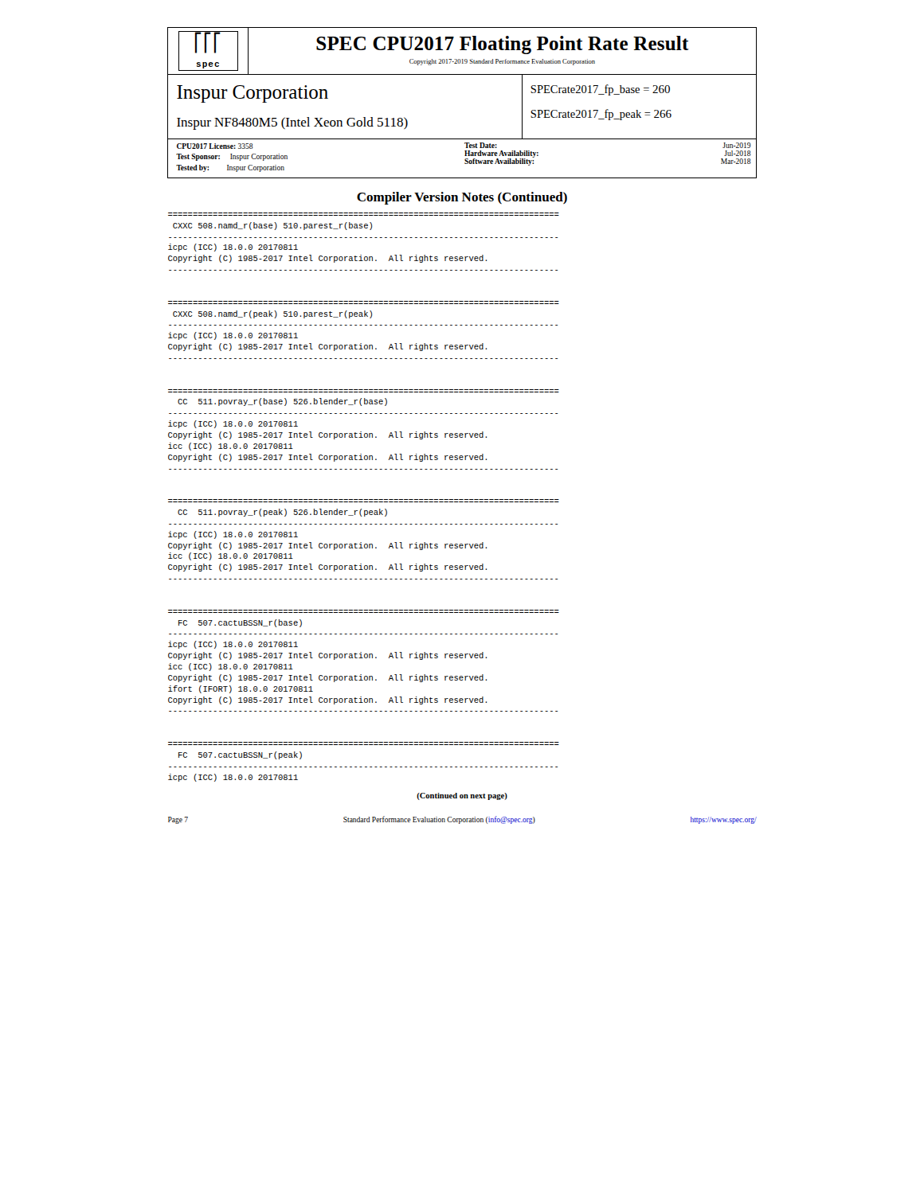⎡⎡⎡
spec
SPEC CPU2017 Floating Point Rate Result
Copyright 2017-2019 Standard Performance Evaluation Corporation
Inspur Corporation
Inspur NF8480M5 (Intel Xeon Gold 5118)
SPECrate2017_fp_base = 260
SPECrate2017_fp_peak = 266
CPU2017 License: 3358
Test Sponsor: Inspur Corporation
Tested by: Inspur Corporation
Test Date: Jun-2019
Hardware Availability: Jul-2018
Software Availability: Mar-2018
Compiler Version Notes (Continued)
==============================================================================
 CXXC 508.namd_r(base) 510.parest_r(base)
------------------------------------------------------------------------------
icpc (ICC) 18.0.0 20170811
Copyright (C) 1985-2017 Intel Corporation.  All rights reserved.
------------------------------------------------------------------------------


==============================================================================
 CXXC 508.namd_r(peak) 510.parest_r(peak)
------------------------------------------------------------------------------
icpc (ICC) 18.0.0 20170811
Copyright (C) 1985-2017 Intel Corporation.  All rights reserved.
------------------------------------------------------------------------------


==============================================================================
  CC  511.povray_r(base) 526.blender_r(base)
------------------------------------------------------------------------------
icpc (ICC) 18.0.0 20170811
Copyright (C) 1985-2017 Intel Corporation.  All rights reserved.
icc (ICC) 18.0.0 20170811
Copyright (C) 1985-2017 Intel Corporation.  All rights reserved.
------------------------------------------------------------------------------


==============================================================================
  CC  511.povray_r(peak) 526.blender_r(peak)
------------------------------------------------------------------------------
icpc (ICC) 18.0.0 20170811
Copyright (C) 1985-2017 Intel Corporation.  All rights reserved.
icc (ICC) 18.0.0 20170811
Copyright (C) 1985-2017 Intel Corporation.  All rights reserved.
------------------------------------------------------------------------------


==============================================================================
  FC  507.cactuBSSN_r(base)
------------------------------------------------------------------------------
icpc (ICC) 18.0.0 20170811
Copyright (C) 1985-2017 Intel Corporation.  All rights reserved.
icc (ICC) 18.0.0 20170811
Copyright (C) 1985-2017 Intel Corporation.  All rights reserved.
ifort (IFORT) 18.0.0 20170811
Copyright (C) 1985-2017 Intel Corporation.  All rights reserved.
------------------------------------------------------------------------------


==============================================================================
  FC  507.cactuBSSN_r(peak)
------------------------------------------------------------------------------
icpc (ICC) 18.0.0 20170811
(Continued on next page)
Page 7
Standard Performance Evaluation Corporation (info@spec.org)
https://www.spec.org/